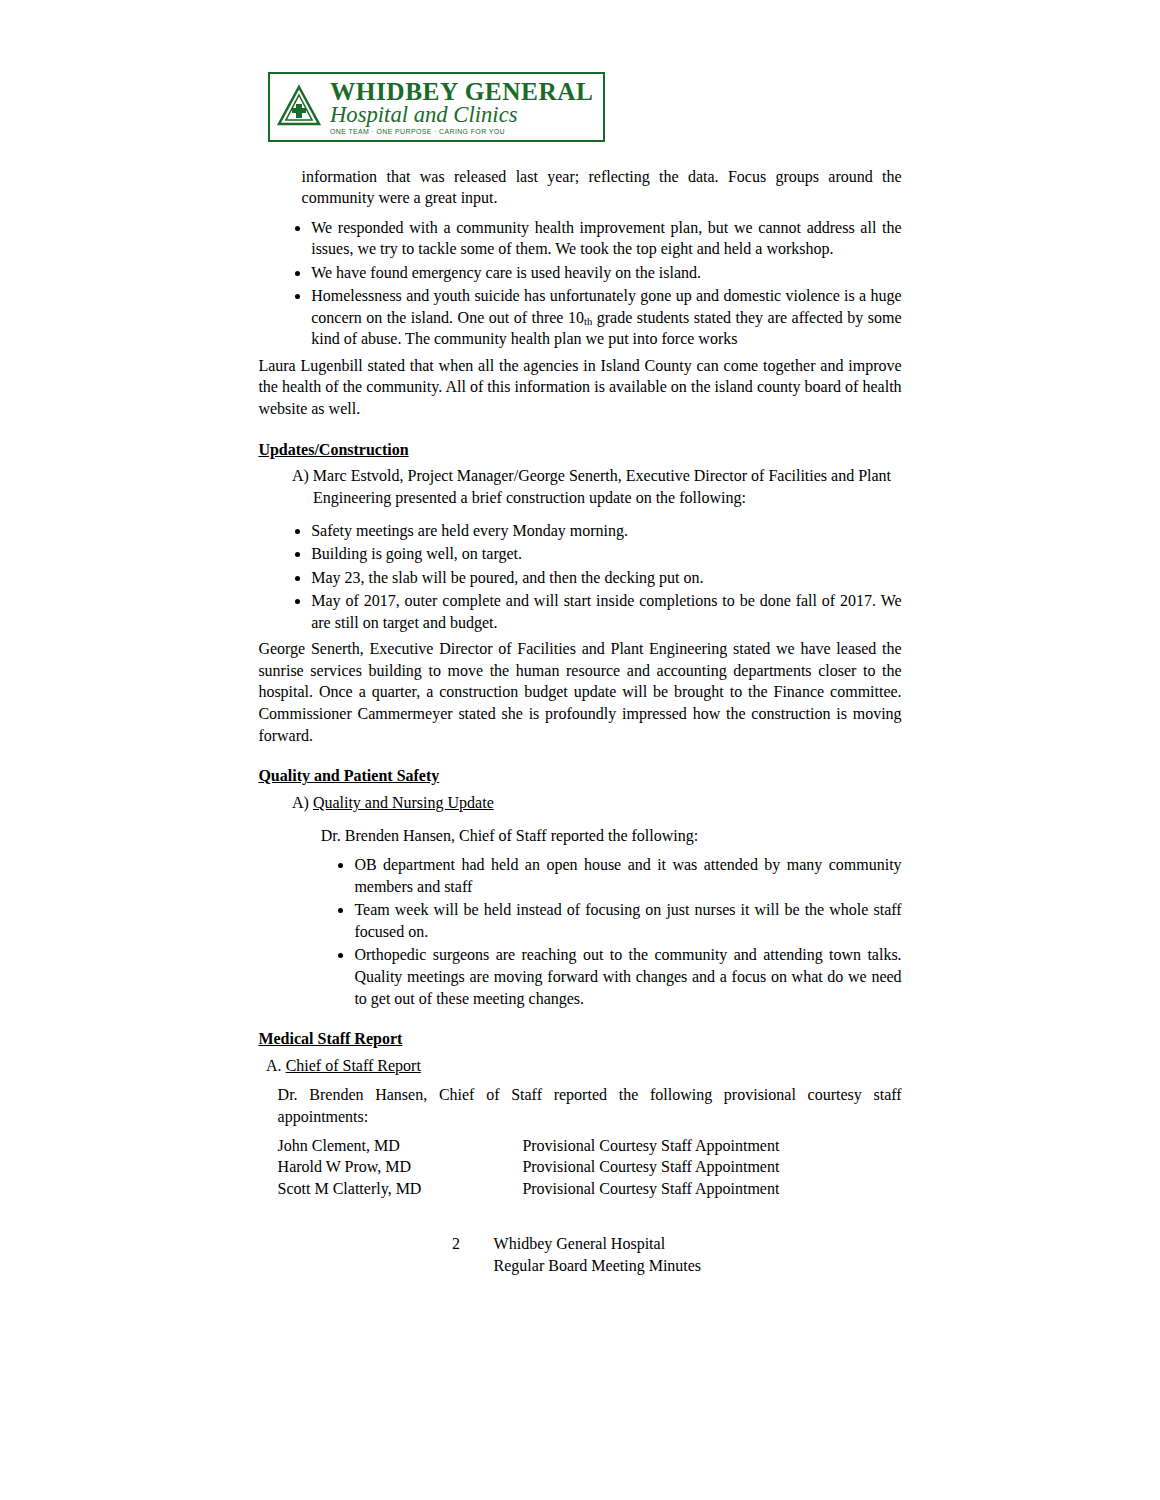WHIDBEY GENERAL
Hospital and Clinics
ONE TEAM · ONE PURPOSE · CARING FOR YOU
information that was released last year; reflecting the data. Focus groups around the community were a great input.
We responded with a community health improvement plan, but we cannot address all the issues, we try to tackle some of them. We took the top eight and held a workshop.
We have found emergency care is used heavily on the island.
Homelessness and youth suicide has unfortunately gone up and domestic violence is a huge concern on the island. One out of three 10th grade students stated they are affected by some kind of abuse. The community health plan we put into force works
Laura Lugenbill stated that when all the agencies in Island County can come together and improve the health of the community. All of this information is available on the island county board of health website as well.
Updates/Construction
A) Marc Estvold, Project Manager/George Senerth, Executive Director of Facilities and Plant Engineering presented a brief construction update on the following:
Safety meetings are held every Monday morning.
Building is going well, on target.
May 23, the slab will be poured, and then the decking put on.
May of 2017, outer complete and will start inside completions to be done fall of 2017. We are still on target and budget.
George Senerth, Executive Director of Facilities and Plant Engineering stated we have leased the sunrise services building to move the human resource and accounting departments closer to the hospital. Once a quarter, a construction budget update will be brought to the Finance committee. Commissioner Cammermeyer stated she is profoundly impressed how the construction is moving forward.
Quality and Patient Safety
A) Quality and Nursing Update
Dr. Brenden Hansen, Chief of Staff reported the following:
OB department had held an open house and it was attended by many community members and staff
Team week will be held instead of focusing on just nurses it will be the whole staff focused on.
Orthopedic surgeons are reaching out to the community and attending town talks. Quality meetings are moving forward with changes and a focus on what do we need to get out of these meeting changes.
Medical Staff Report
A. Chief of Staff Report
Dr. Brenden Hansen, Chief of Staff reported the following provisional courtesy staff appointments:
John Clement, MD Provisional Courtesy Staff Appointment
Harold W Prow, MD Provisional Courtesy Staff Appointment
Scott M Clatterly, MD Provisional Courtesy Staff Appointment
2
Whidbey General Hospital
Regular Board Meeting Minutes